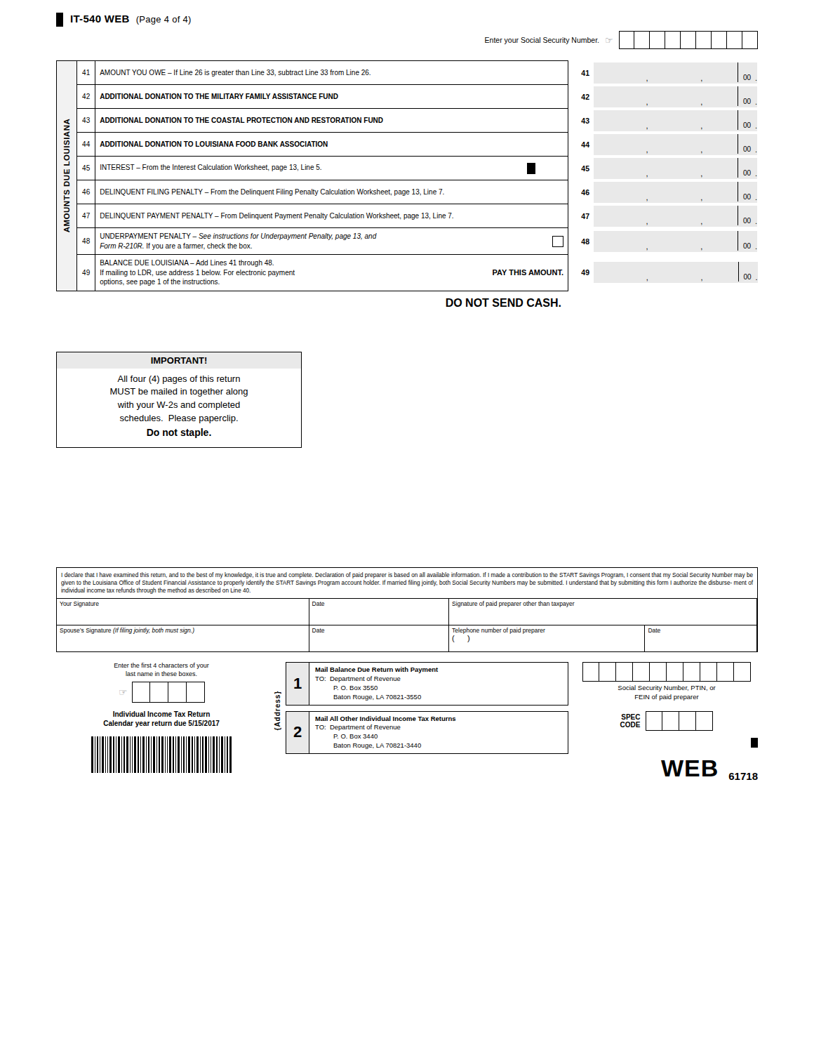IT-540 WEB (Page 4 of 4)
Enter your Social Security Number. ☞
AMOUNTS DUE LOUISIANA
| 41 | AMOUNT YOU OWE – If Line 26 is greater than Line 33, subtract Line 33 from Line 26. | 41 , , . 00 |
| 42 | ADDITIONAL DONATION TO THE MILITARY FAMILY ASSISTANCE FUND | 42 , , . 00 |
| 43 | ADDITIONAL DONATION TO THE COASTAL PROTECTION AND RESTORATION FUND | 43 , , . 00 |
| 44 | ADDITIONAL DONATION TO LOUISIANA FOOD BANK ASSOCIATION | 44 , , . 00 |
| 45 | INTEREST – From the Interest Calculation Worksheet, page 13, Line 5. | 45 , , . 00 |
| 46 | DELINQUENT FILING PENALTY – From the Delinquent Filing Penalty Calculation Worksheet, page 13, Line 7. | 46 , , . 00 |
| 47 | DELINQUENT PAYMENT PENALTY – From Delinquent Payment Penalty Calculation Worksheet, page 13, Line 7. | 47 , , . 00 |
| 48 | UNDERPAYMENT PENALTY – See instructions for Underpayment Penalty, page 13, and Form R-210R. If you are a farmer, check the box. | 48 , , . 00 |
| 49 | BALANCE DUE LOUISIANA – Add Lines 41 through 48. If mailing to LDR, use address 1 below. For electronic payment options, see page 1 of the instructions. PAY THIS AMOUNT. | 49 , , . 00 |
DO NOT SEND CASH.
IMPORTANT!
All four (4) pages of this return
MUST be mailed in together along
with your W-2s and completed
schedules. Please paperclip.
Do not staple.
I declare that I have examined this return, and to the best of my knowledge, it is true and complete. Declaration of paid preparer is based on all available information. If I made a contribution to the START Savings Program, I consent that my Social Security Number may be given to the Louisiana Office of Student Financial Assistance to properly identify the START Savings Program account holder. If married filing jointly, both Social Security Numbers may be submitted. I understand that by submitting this form I authorize the disburse- ment of individual income tax refunds through the method as described on Line 40.
| Your Signature | Date | Signature of paid preparer other than taxpayer |
| Spouse’s Signature (If filing jointly, both must sign.) | Date | Telephone number of paid preparer ( ) | Date |
Enter the first 4 characters of your
last name in these boxes.
☞
Individual Income Tax Return
Calendar year return due 5/15/2017
{Address}
1
Mail Balance Due Return with Payment
TO: Department of Revenue
P. O. Box 3550
Baton Rouge, LA 70821-3550
2
Mail All Other Individual Income Tax Returns
TO: Department of Revenue
P. O. Box 3440
Baton Rouge, LA 70821-3440
Social Security Number, PTIN, or
FEIN of paid preparer
SPEC
CODE
WEB 61718